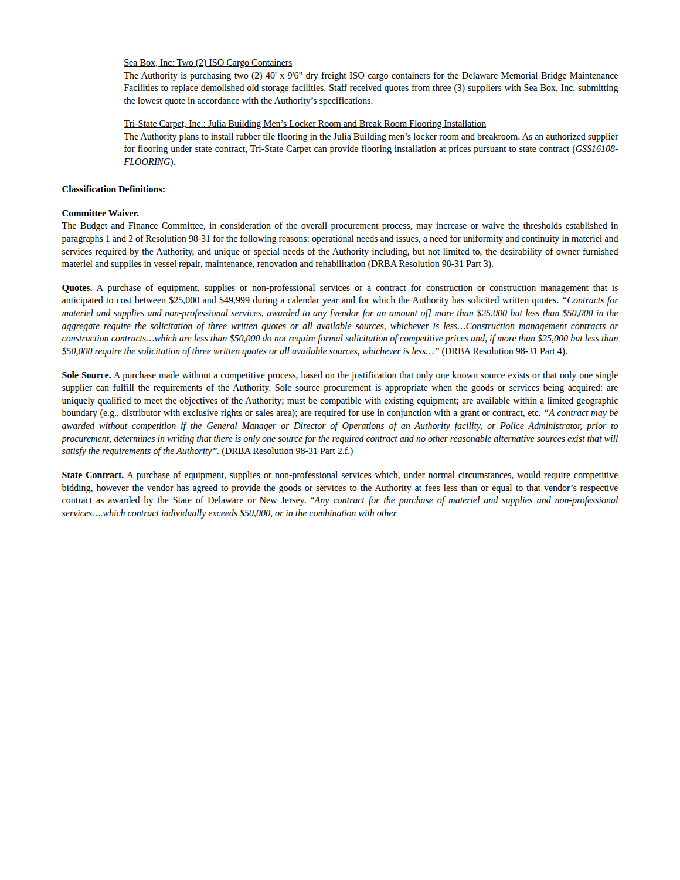Sea Box, Inc: Two (2) ISO Cargo Containers
The Authority is purchasing two (2) 40' x 9'6" dry freight ISO cargo containers for the Delaware Memorial Bridge Maintenance Facilities to replace demolished old storage facilities. Staff received quotes from three (3) suppliers with Sea Box, Inc. submitting the lowest quote in accordance with the Authority’s specifications.
Tri-State Carpet, Inc.: Julia Building Men’s Locker Room and Break Room Flooring Installation
The Authority plans to install rubber tile flooring in the Julia Building men’s locker room and breakroom. As an authorized supplier for flooring under state contract, Tri-State Carpet can provide flooring installation at prices pursuant to state contract (GSS16108-FLOORING).
Classification Definitions:
Committee Waiver.
The Budget and Finance Committee, in consideration of the overall procurement process, may increase or waive the thresholds established in paragraphs 1 and 2 of Resolution 98-31 for the following reasons: operational needs and issues, a need for uniformity and continuity in materiel and services required by the Authority, and unique or special needs of the Authority including, but not limited to, the desirability of owner furnished materiel and supplies in vessel repair, maintenance, renovation and rehabilitation (DRBA Resolution 98-31 Part 3).
Quotes. A purchase of equipment, supplies or non-professional services or a contract for construction or construction management that is anticipated to cost between $25,000 and $49,999 during a calendar year and for which the Authority has solicited written quotes. “Contracts for materiel and supplies and non-professional services, awarded to any [vendor for an amount of] more than $25,000 but less than $50,000 in the aggregate require the solicitation of three written quotes or all available sources, whichever is less…Construction management contracts or construction contracts…which are less than $50,000 do not require formal solicitation of competitive prices and, if more than $25,000 but less than $50,000 require the solicitation of three written quotes or all available sources, whichever is less…” (DRBA Resolution 98-31 Part 4).
Sole Source. A purchase made without a competitive process, based on the justification that only one known source exists or that only one single supplier can fulfill the requirements of the Authority. Sole source procurement is appropriate when the goods or services being acquired: are uniquely qualified to meet the objectives of the Authority; must be compatible with existing equipment; are available within a limited geographic boundary (e.g., distributor with exclusive rights or sales area); are required for use in conjunction with a grant or contract, etc. “A contract may be awarded without competition if the General Manager or Director of Operations of an Authority facility, or Police Administrator, prior to procurement, determines in writing that there is only one source for the required contract and no other reasonable alternative sources exist that will satisfy the requirements of the Authority”. (DRBA Resolution 98-31 Part 2.f.)
State Contract. A purchase of equipment, supplies or non-professional services which, under normal circumstances, would require competitive bidding, however the vendor has agreed to provide the goods or services to the Authority at fees less than or equal to that vendor’s respective contract as awarded by the State of Delaware or New Jersey. “Any contract for the purchase of materiel and supplies and non-professional services….which contract individually exceeds $50,000, or in the combination with other